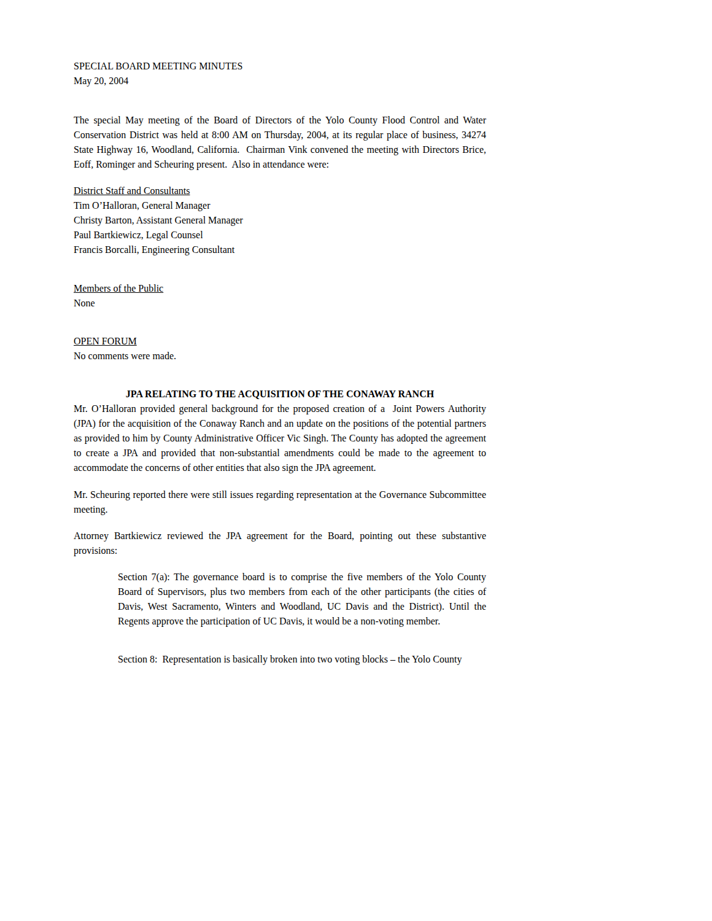SPECIAL BOARD MEETING MINUTES
May 20, 2004
The special May meeting of the Board of Directors of the Yolo County Flood Control and Water Conservation District was held at 8:00 AM on Thursday, 2004, at its regular place of business, 34274 State Highway 16, Woodland, California. Chairman Vink convened the meeting with Directors Brice, Eoff, Rominger and Scheuring present. Also in attendance were:
District Staff and Consultants
Tim O’Halloran, General Manager
Christy Barton, Assistant General Manager
Paul Bartkiewicz, Legal Counsel
Francis Borcalli, Engineering Consultant
Members of the Public
None
OPEN FORUM
No comments were made.
JPA RELATING TO THE ACQUISITION OF THE CONAWAY RANCH
Mr. O’Halloran provided general background for the proposed creation of a Joint Powers Authority (JPA) for the acquisition of the Conaway Ranch and an update on the positions of the potential partners as provided to him by County Administrative Officer Vic Singh. The County has adopted the agreement to create a JPA and provided that non-substantial amendments could be made to the agreement to accommodate the concerns of other entities that also sign the JPA agreement.
Mr. Scheuring reported there were still issues regarding representation at the Governance Subcommittee meeting.
Attorney Bartkiewicz reviewed the JPA agreement for the Board, pointing out these substantive provisions:
Section 7(a): The governance board is to comprise the five members of the Yolo County Board of Supervisors, plus two members from each of the other participants (the cities of Davis, West Sacramento, Winters and Woodland, UC Davis and the District). Until the Regents approve the participation of UC Davis, it would be a non-voting member.
Section 8: Representation is basically broken into two voting blocks – the Yolo County